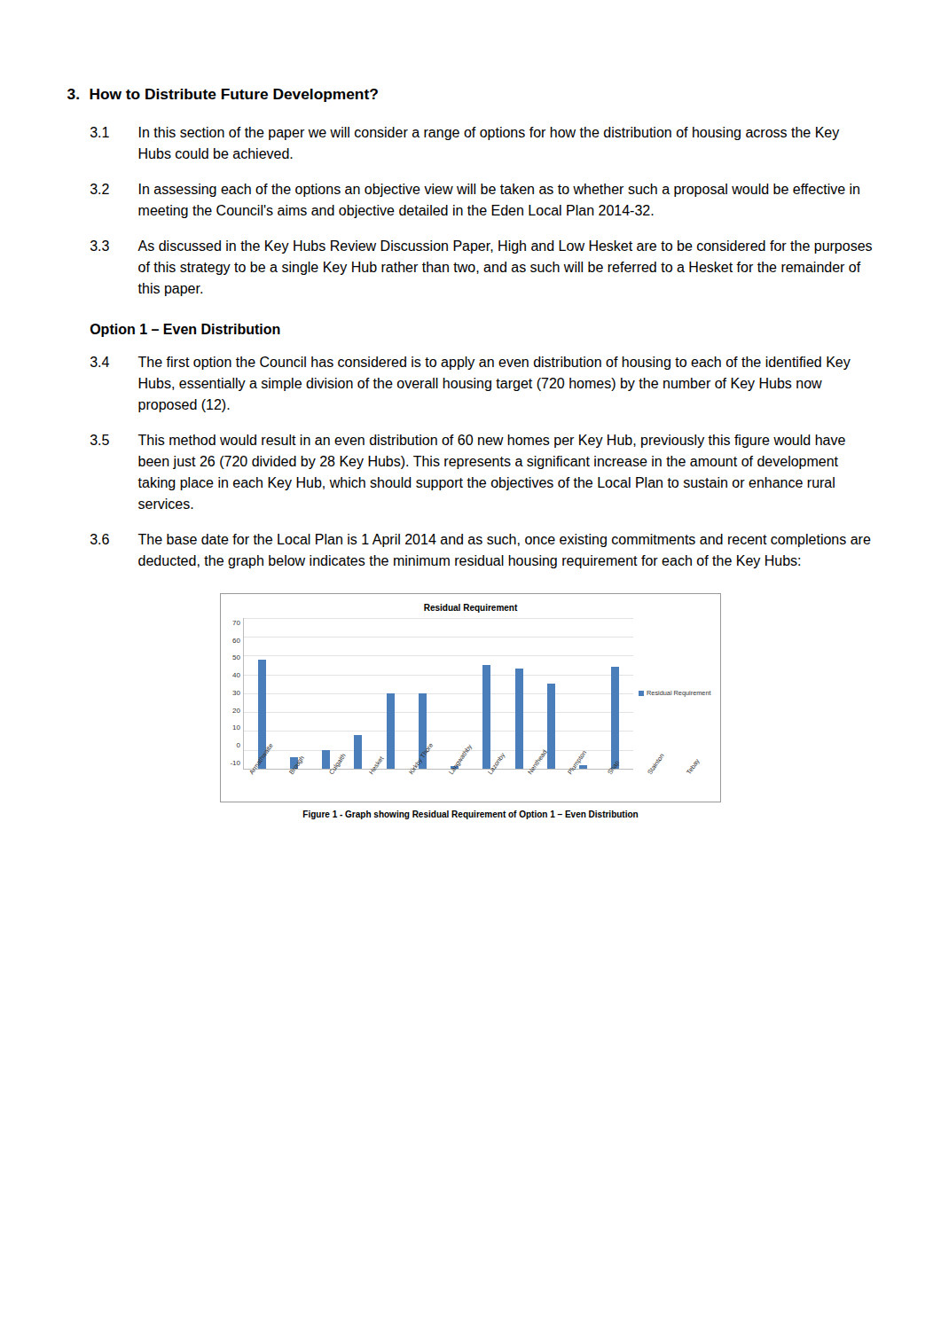3. How to Distribute Future Development?
3.1 In this section of the paper we will consider a range of options for how the distribution of housing across the Key Hubs could be achieved.
3.2 In assessing each of the options an objective view will be taken as to whether such a proposal would be effective in meeting the Council's aims and objective detailed in the Eden Local Plan 2014-32.
3.3 As discussed in the Key Hubs Review Discussion Paper, High and Low Hesket are to be considered for the purposes of this strategy to be a single Key Hub rather than two, and as such will be referred to a Hesket for the remainder of this paper.
Option 1 – Even Distribution
3.4 The first option the Council has considered is to apply an even distribution of housing to each of the identified Key Hubs, essentially a simple division of the overall housing target (720 homes) by the number of Key Hubs now proposed (12).
3.5 This method would result in an even distribution of 60 new homes per Key Hub, previously this figure would have been just 26 (720 divided by 28 Key Hubs). This represents a significant increase in the amount of development taking place in each Key Hub, which should support the objectives of the Local Plan to sustain or enhance rural services.
3.6 The base date for the Local Plan is 1 April 2014 and as such, once existing commitments and recent completions are deducted, the graph below indicates the minimum residual housing requirement for each of the Key Hubs:
Residual Requirement
70 60 50 40 30 20 10 0 -10
Residual Requirement
Armathwaite Brough Culgaith Hesket Kirkby Thore Langwathby Lazonby Nenthead Plumpton Shap Stainton Tebay
Figure 1 - Graph showing Residual Requirement of Option 1 – Even Distribution